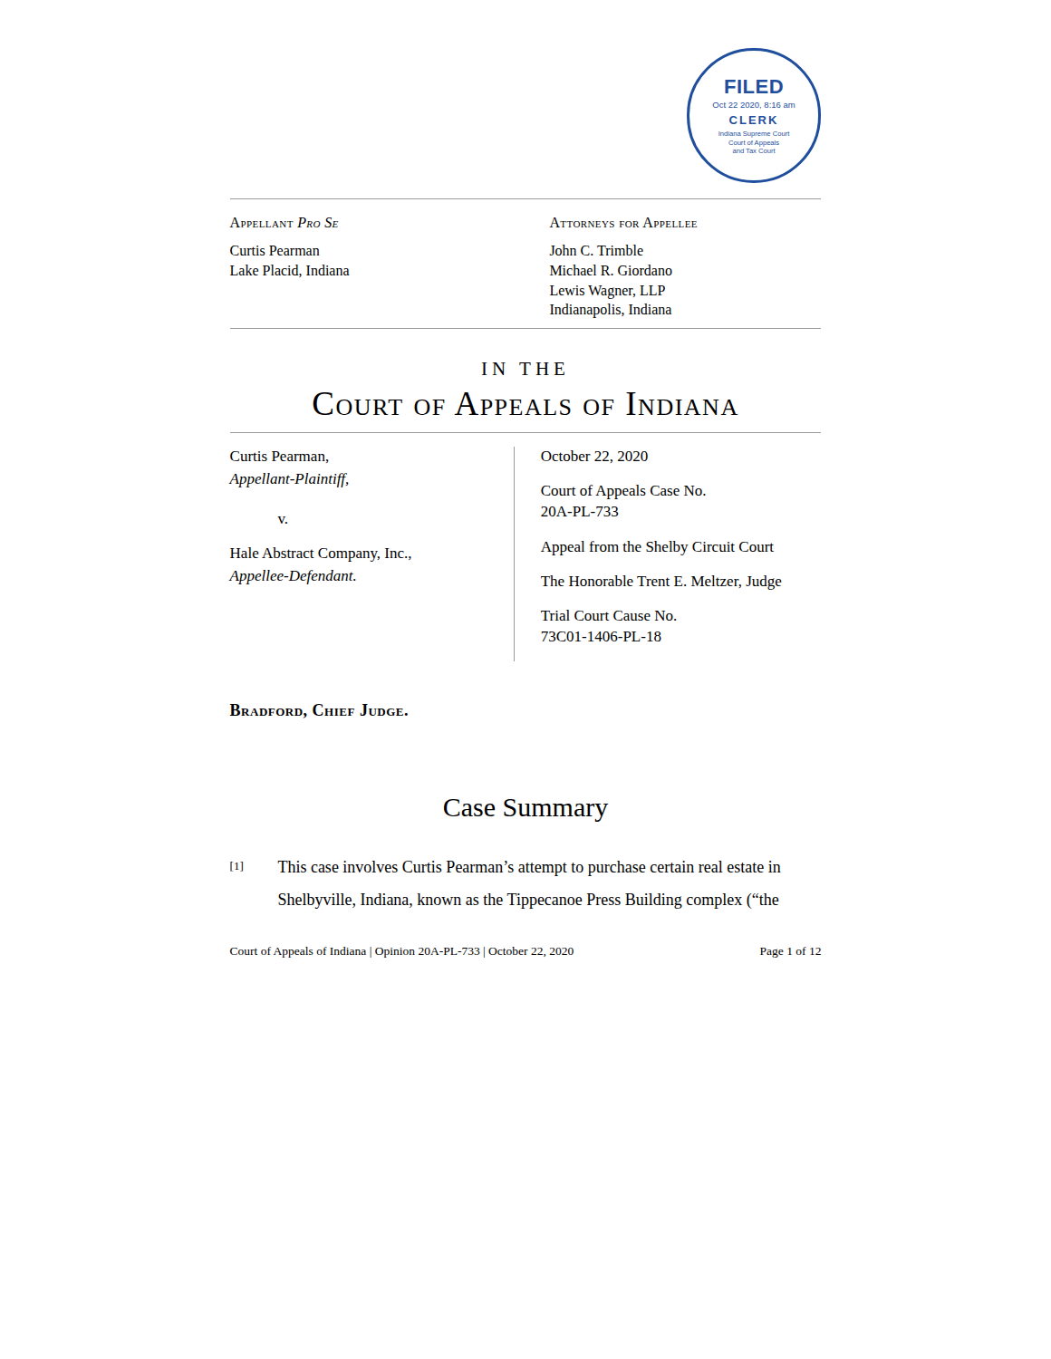FILED
Oct 22 2020, 8:16 am
CLERK
Indiana Supreme Court
Court of Appeals
and Tax Court
Appellant Pro Se
Curtis Pearman
Lake Placid, Indiana
Attorneys for Appellee
John C. Trimble
Michael R. Giordano
Lewis Wagner, LLP
Indianapolis, Indiana
IN THE
Court of Appeals of Indiana
Curtis Pearman,
Appellant-Plaintiff,
v.
Hale Abstract Company, Inc.,
Appellee-Defendant.
October 22, 2020
Court of Appeals Case No.
20A-PL-733
Appeal from the Shelby Circuit Court
The Honorable Trent E. Meltzer, Judge
Trial Court Cause No.
73C01-1406-PL-18
Bradford, Chief Judge.
Case Summary
[1]
This case involves Curtis Pearman’s attempt to purchase certain real estate in Shelbyville, Indiana, known as the Tippecanoe Press Building complex (“the
Court of Appeals of Indiana | Opinion 20A-PL-733 | October 22, 2020
Page 1 of 12